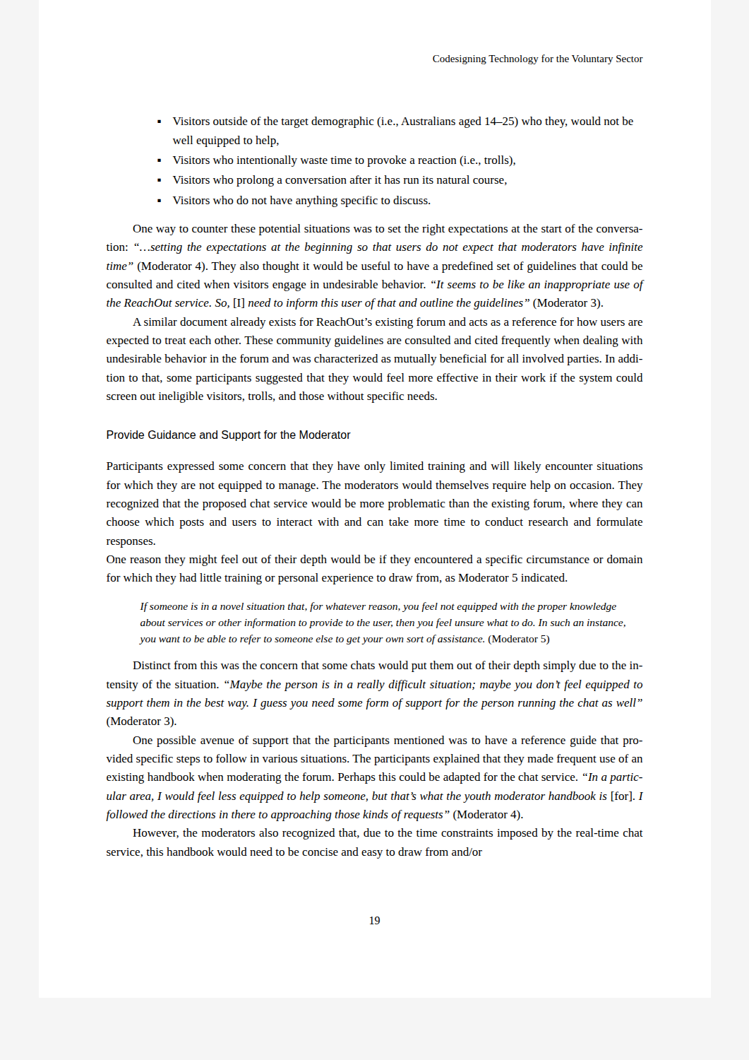Codesigning Technology for the Voluntary Sector
Visitors outside of the target demographic (i.e., Australians aged 14–25) who they, would not be well equipped to help,
Visitors who intentionally waste time to provoke a reaction (i.e., trolls),
Visitors who prolong a conversation after it has run its natural course,
Visitors who do not have anything specific to discuss.
One way to counter these potential situations was to set the right expectations at the start of the conversation: “…setting the expectations at the beginning so that users do not expect that moderators have infinite time” (Moderator 4). They also thought it would be useful to have a predefined set of guidelines that could be consulted and cited when visitors engage in undesirable behavior. “It seems to be like an inappropriate use of the ReachOut service. So, [I] need to inform this user of that and outline the guidelines” (Moderator 3).
A similar document already exists for ReachOut’s existing forum and acts as a reference for how users are expected to treat each other. These community guidelines are consulted and cited frequently when dealing with undesirable behavior in the forum and was characterized as mutually beneficial for all involved parties. In addition to that, some participants suggested that they would feel more effective in their work if the system could screen out ineligible visitors, trolls, and those without specific needs.
Provide Guidance and Support for the Moderator
Participants expressed some concern that they have only limited training and will likely encounter situations for which they are not equipped to manage. The moderators would themselves require help on occasion. They recognized that the proposed chat service would be more problematic than the existing forum, where they can choose which posts and users to interact with and can take more time to conduct research and formulate responses.
One reason they might feel out of their depth would be if they encountered a specific circumstance or domain for which they had little training or personal experience to draw from, as Moderator 5 indicated.
If someone is in a novel situation that, for whatever reason, you feel not equipped with the proper knowledge about services or other information to provide to the user, then you feel unsure what to do. In such an instance, you want to be able to refer to someone else to get your own sort of assistance. (Moderator 5)
Distinct from this was the concern that some chats would put them out of their depth simply due to the intensity of the situation. “Maybe the person is in a really difficult situation; maybe you don’t feel equipped to support them in the best way. I guess you need some form of support for the person running the chat as well” (Moderator 3).
One possible avenue of support that the participants mentioned was to have a reference guide that provided specific steps to follow in various situations. The participants explained that they made frequent use of an existing handbook when moderating the forum. Perhaps this could be adapted for the chat service. “In a particular area, I would feel less equipped to help someone, but that’s what the youth moderator handbook is [for]. I followed the directions in there to approaching those kinds of requests” (Moderator 4).
However, the moderators also recognized that, due to the time constraints imposed by the real-time chat service, this handbook would need to be concise and easy to draw from and/or
19